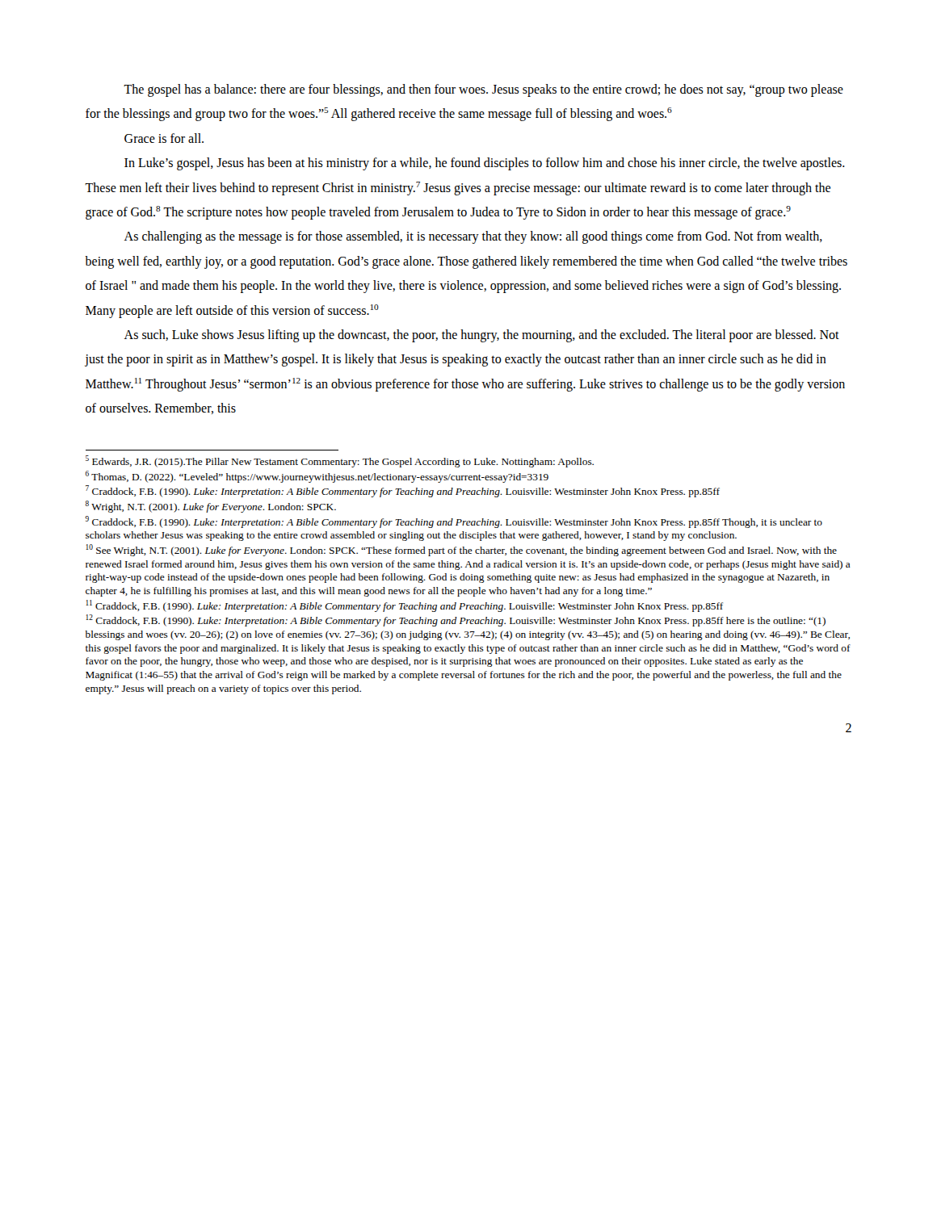The gospel has a balance: there are four blessings, and then four woes. Jesus speaks to the entire crowd; he does not say, “group two please for the blessings and group two for the woes.”5 All gathered receive the same message full of blessing and woes.6
Grace is for all.
In Luke’s gospel, Jesus has been at his ministry for a while, he found disciples to follow him and chose his inner circle, the twelve apostles. These men left their lives behind to represent Christ in ministry.7 Jesus gives a precise message: our ultimate reward is to come later through the grace of God.8 The scripture notes how people traveled from Jerusalem to Judea to Tyre to Sidon in order to hear this message of grace.9
As challenging as the message is for those assembled, it is necessary that they know: all good things come from God. Not from wealth, being well fed, earthly joy, or a good reputation. God’s grace alone. Those gathered likely remembered the time when God called “the twelve tribes of Israel " and made them his people. In the world they live, there is violence, oppression, and some believed riches were a sign of God’s blessing. Many people are left outside of this version of success.10
As such, Luke shows Jesus lifting up the downcast, the poor, the hungry, the mourning, and the excluded. The literal poor are blessed. Not just the poor in spirit as in Matthew’s gospel. It is likely that Jesus is speaking to exactly the outcast rather than an inner circle such as he did in Matthew.11 Throughout Jesus’ “sermon’12 is an obvious preference for those who are suffering. Luke strives to challenge us to be the godly version of ourselves. Remember, this
5 Edwards, J.R. (2015).The Pillar New Testament Commentary: The Gospel According to Luke. Nottingham: Apollos.
6 Thomas, D. (2022). “Leveled” https://www.journeywithjesus.net/lectionary-essays/current-essay?id=3319
7 Craddock, F.B. (1990). Luke: Interpretation: A Bible Commentary for Teaching and Preaching. Louisville: Westminster John Knox Press. pp.85ff
8 Wright, N.T. (2001). Luke for Everyone. London: SPCK.
9 Craddock, F.B. (1990). Luke: Interpretation: A Bible Commentary for Teaching and Preaching. Louisville: Westminster John Knox Press. pp.85ff Though, it is unclear to scholars whether Jesus was speaking to the entire crowd assembled or singling out the disciples that were gathered, however, I stand by my conclusion.
10 See Wright, N.T. (2001). Luke for Everyone. London: SPCK. “These formed part of the charter, the covenant, the binding agreement between God and Israel. Now, with the renewed Israel formed around him, Jesus gives them his own version of the same thing. And a radical version it is. It’s an upside-down code, or perhaps (Jesus might have said) a right-way-up code instead of the upside-down ones people had been following. God is doing something quite new: as Jesus had emphasized in the synagogue at Nazareth, in chapter 4, he is fulfilling his promises at last, and this will mean good news for all the people who haven’t had any for a long time.”
11 Craddock, F.B. (1990). Luke: Interpretation: A Bible Commentary for Teaching and Preaching. Louisville: Westminster John Knox Press. pp.85ff
12 Craddock, F.B. (1990). Luke: Interpretation: A Bible Commentary for Teaching and Preaching. Louisville: Westminster John Knox Press. pp.85ff here is the outline: “(1) blessings and woes (vv. 20–26); (2) on love of enemies (vv. 27–36); (3) on judging (vv. 37–42); (4) on integrity (vv. 43–45); and (5) on hearing and doing (vv. 46–49).” Be Clear, this gospel favors the poor and marginalized. It is likely that Jesus is speaking to exactly this type of outcast rather than an inner circle such as he did in Matthew, “God’s word of favor on the poor, the hungry, those who weep, and those who are despised, nor is it surprising that woes are pronounced on their opposites. Luke stated as early as the Magnificat (1:46–55) that the arrival of God’s reign will be marked by a complete reversal of fortunes for the rich and the poor, the powerful and the powerless, the full and the empty.” Jesus will preach on a variety of topics over this period.
2